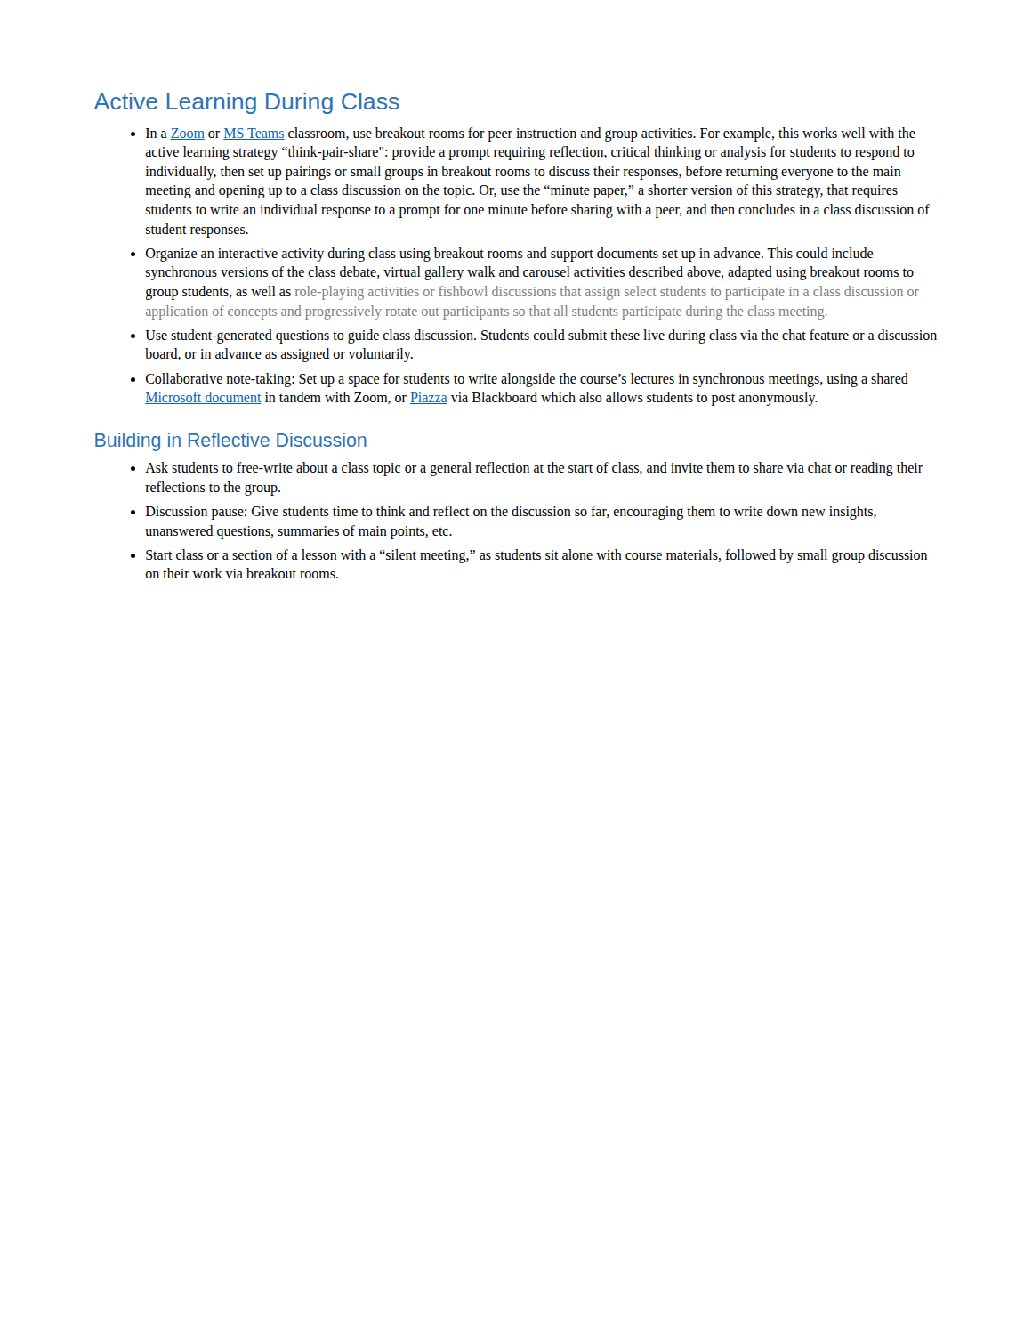Active Learning During Class
In a Zoom or MS Teams classroom, use breakout rooms for peer instruction and group activities. For example, this works well with the active learning strategy “think-pair-share": provide a prompt requiring reflection, critical thinking or analysis for students to respond to individually, then set up pairings or small groups in breakout rooms to discuss their responses, before returning everyone to the main meeting and opening up to a class discussion on the topic. Or, use the “minute paper,” a shorter version of this strategy, that requires students to write an individual response to a prompt for one minute before sharing with a peer, and then concludes in a class discussion of student responses.
Organize an interactive activity during class using breakout rooms and support documents set up in advance. This could include synchronous versions of the class debate, virtual gallery walk and carousel activities described above, adapted using breakout rooms to group students, as well as role-playing activities or fishbowl discussions that assign select students to participate in a class discussion or application of concepts and progressively rotate out participants so that all students participate during the class meeting.
Use student-generated questions to guide class discussion. Students could submit these live during class via the chat feature or a discussion board, or in advance as assigned or voluntarily.
Collaborative note-taking: Set up a space for students to write alongside the course’s lectures in synchronous meetings, using a shared Microsoft document in tandem with Zoom, or Piazza via Blackboard which also allows students to post anonymously.
Building in Reflective Discussion
Ask students to free-write about a class topic or a general reflection at the start of class, and invite them to share via chat or reading their reflections to the group.
Discussion pause: Give students time to think and reflect on the discussion so far, encouraging them to write down new insights, unanswered questions, summaries of main points, etc.
Start class or a section of a lesson with a “silent meeting,” as students sit alone with course materials, followed by small group discussion on their work via breakout rooms.